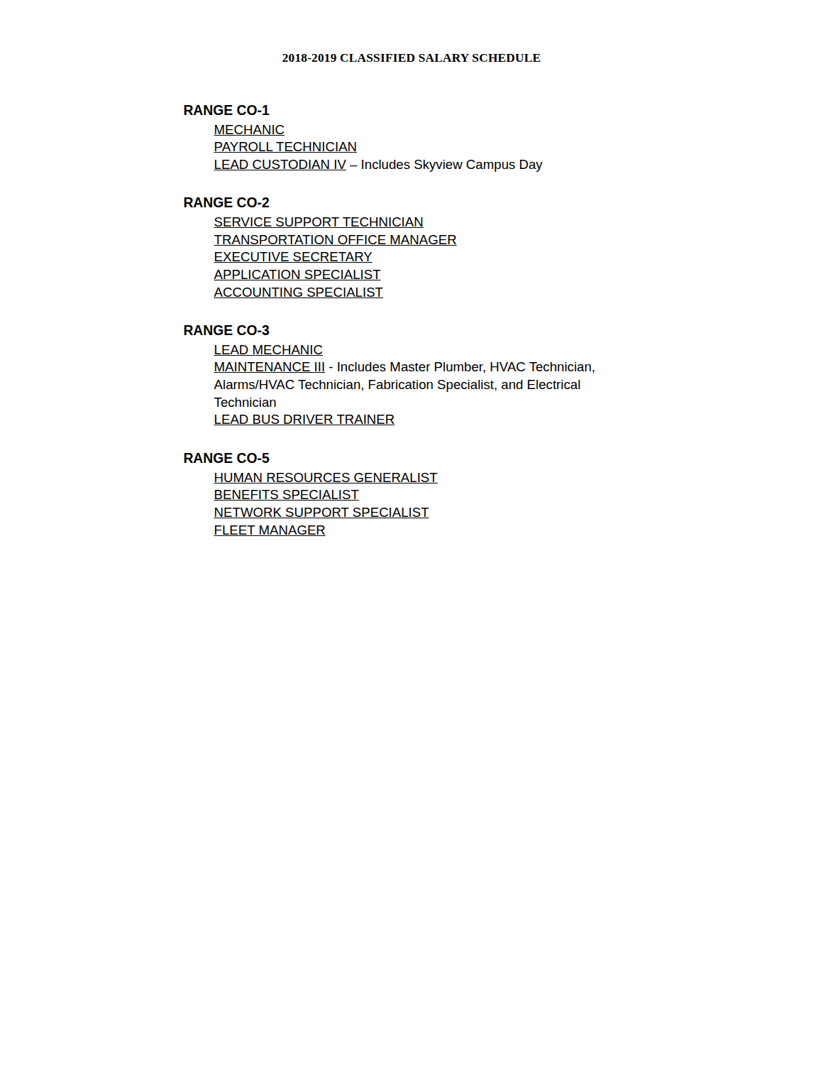2018-2019 CLASSIFIED SALARY SCHEDULE
RANGE CO-1
MECHANIC
PAYROLL TECHNICIAN
LEAD CUSTODIAN IV – Includes Skyview Campus Day
RANGE CO-2
SERVICE SUPPORT TECHNICIAN
TRANSPORTATION OFFICE MANAGER
EXECUTIVE SECRETARY
APPLICATION SPECIALIST
ACCOUNTING SPECIALIST
RANGE CO-3
LEAD MECHANIC
MAINTENANCE III - Includes Master Plumber, HVAC Technician, Alarms/HVAC Technician, Fabrication Specialist, and Electrical Technician
LEAD BUS DRIVER TRAINER
RANGE CO-5
HUMAN RESOURCES GENERALIST
BENEFITS SPECIALIST
NETWORK SUPPORT SPECIALIST
FLEET MANAGER